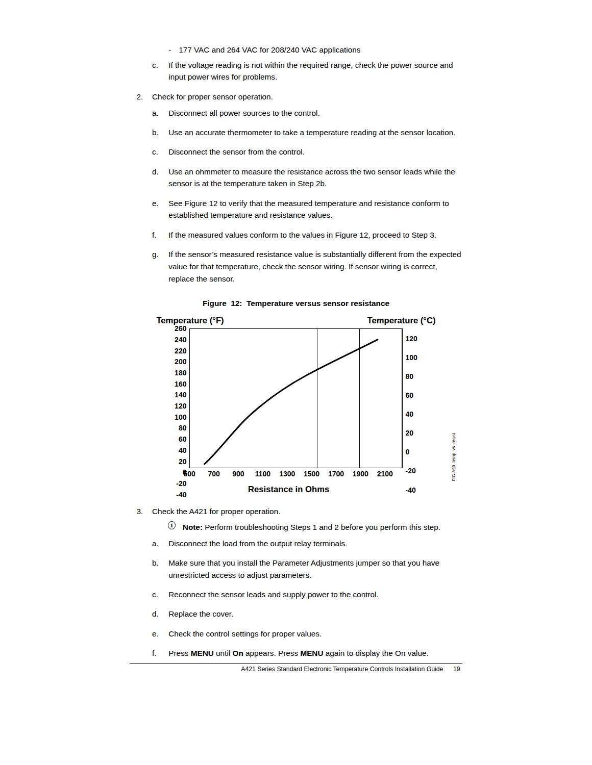177 VAC and 264 VAC for 208/240 VAC applications
c. If the voltage reading is not within the required range, check the power source and input power wires for problems.
2. Check for proper sensor operation.
a. Disconnect all power sources to the control.
b. Use an accurate thermometer to take a temperature reading at the sensor location.
c. Disconnect the sensor from the control.
d. Use an ohmmeter to measure the resistance across the two sensor leads while the sensor is at the temperature taken in Step 2b.
e. See Figure 12 to verify that the measured temperature and resistance conform to established temperature and resistance values.
f. If the measured values conform to the values in Figure 12, proceed to Step 3.
g. If the sensor’s measured resistance value is substantially different from the expected value for that temperature, check the sensor wiring. If sensor wiring is correct, replace the sensor.
Figure 12: Temperature versus sensor resistance
Temperature (°F) Temperature (°C)
260 240 220 200 180 160 140 120 100 80 60 40 20 0 -20 -40
120 100 80 60 40 20 0 -20 -40
500 700 900 1100 1300 1500 1700 1900 2100
Resistance in Ohms
FIG:A99_temp_vs_resist
3. Check the A421 for proper operation.
i Note: Perform troubleshooting Steps 1 and 2 before you perform this step.
a. Disconnect the load from the output relay terminals.
b. Make sure that you install the Parameter Adjustments jumper so that you have unrestricted access to adjust parameters.
c. Reconnect the sensor leads and supply power to the control.
d. Replace the cover.
e. Check the control settings for proper values.
f. Press MENU until On appears. Press MENU again to display the On value.
A421 Series Standard Electronic Temperature Controls Installation Guide 19